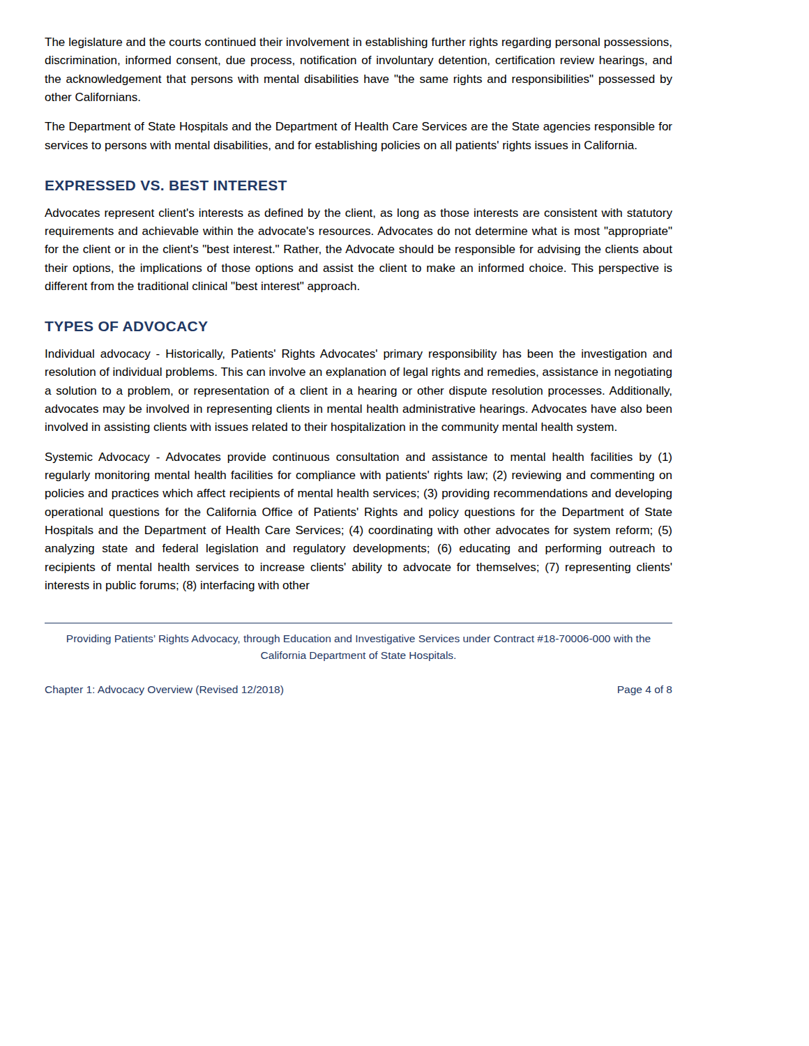The legislature and the courts continued their involvement in establishing further rights regarding personal possessions, discrimination, informed consent, due process, notification of involuntary detention, certification review hearings, and the acknowledgement that persons with mental disabilities have "the same rights and responsibilities" possessed by other Californians.
The Department of State Hospitals and the Department of Health Care Services are the State agencies responsible for services to persons with mental disabilities, and for establishing policies on all patients' rights issues in California.
EXPRESSED VS. BEST INTEREST
Advocates represent client's interests as defined by the client, as long as those interests are consistent with statutory requirements and achievable within the advocate's resources. Advocates do not determine what is most "appropriate" for the client or in the client's "best interest." Rather, the Advocate should be responsible for advising the clients about their options, the implications of those options and assist the client to make an informed choice. This perspective is different from the traditional clinical "best interest" approach.
TYPES OF ADVOCACY
Individual advocacy - Historically, Patients' Rights Advocates' primary responsibility has been the investigation and resolution of individual problems. This can involve an explanation of legal rights and remedies, assistance in negotiating a solution to a problem, or representation of a client in a hearing or other dispute resolution processes. Additionally, advocates may be involved in representing clients in mental health administrative hearings. Advocates have also been involved in assisting clients with issues related to their hospitalization in the community mental health system.
Systemic Advocacy - Advocates provide continuous consultation and assistance to mental health facilities by (1) regularly monitoring mental health facilities for compliance with patients' rights law; (2) reviewing and commenting on policies and practices which affect recipients of mental health services; (3) providing recommendations and developing operational questions for the California Office of Patients' Rights and policy questions for the Department of State Hospitals and the Department of Health Care Services; (4) coordinating with other advocates for system reform; (5) analyzing state and federal legislation and regulatory developments; (6) educating and performing outreach to recipients of mental health services to increase clients' ability to advocate for themselves; (7) representing clients' interests in public forums; (8) interfacing with other
Providing Patients’ Rights Advocacy, through Education and Investigative Services under Contract #18-70006-000 with the California Department of State Hospitals.
Chapter 1: Advocacy Overview (Revised 12/2018) Page 4 of 8